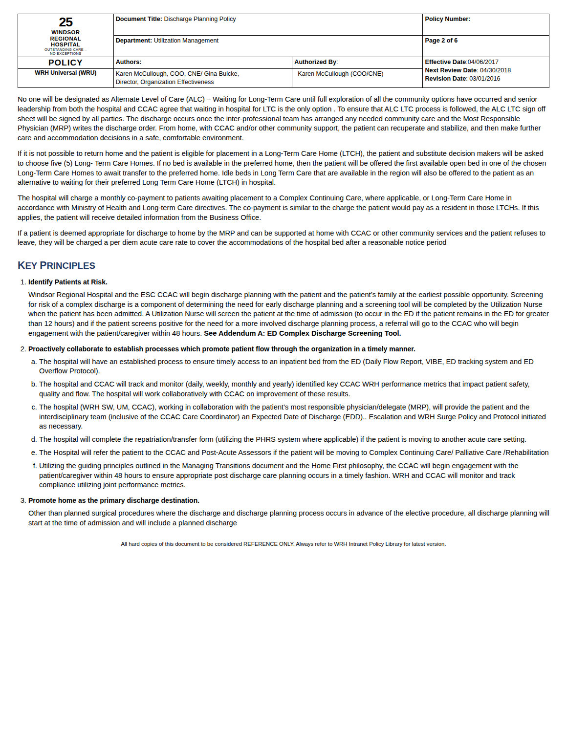| 25 WINDSOR REGIONAL HOSPITAL OUTSTANDING CARE – NO EXCEPTIONS | Document Title: Discharge Planning Policy | Policy Number: |
| Department: Utilization Management | Page 2 of 6 |
| POLICY | Authors: | Authorized By : | Effective Date :04/06/2017 Next Review Date : 04/30/2018 Revision Date : 03/01/2016 |
| WRH Universal (WRU) | Karen McCullough, COO, CNE/ Gina Bulcke, Director, Organization Effectiveness | Karen McCullough (COO/CNE) |
No one will be designated as Alternate Level of Care (ALC) – Waiting for Long-Term Care until full exploration of all the community options have occurred and senior leadership from both the hospital and CCAC agree that waiting in hospital for LTC is the only option . To ensure that ALC LTC process is followed, the ALC LTC sign off sheet will be signed by all parties. The discharge occurs once the inter-professional team has arranged any needed community care and the Most Responsible Physician (MRP) writes the discharge order. From home, with CCAC and/or other community support, the patient can recuperate and stabilize, and then make further care and accommodation decisions in a safe, comfortable environment.
If it is not possible to return home and the patient is eligible for placement in a Long-Term Care Home (LTCH), the patient and substitute decision makers will be asked to choose five (5) Long- Term Care Homes. If no bed is available in the preferred home, then the patient will be offered the first available open bed in one of the chosen Long-Term Care Homes to await transfer to the preferred home. Idle beds in Long Term Care that are available in the region will also be offered to the patient as an alternative to waiting for their preferred Long Term Care Home (LTCH) in hospital.
The hospital will charge a monthly co-payment to patients awaiting placement to a Complex Continuing Care, where applicable, or Long-Term Care Home in accordance with Ministry of Health and Long-term Care directives. The co-payment is similar to the charge the patient would pay as a resident in those LTCHs. If this applies, the patient will receive detailed information from the Business Office.
If a patient is deemed appropriate for discharge to home by the MRP and can be supported at home with CCAC or other community services and the patient refuses to leave, they will be charged a per diem acute care rate to cover the accommodations of the hospital bed after a reasonable notice period
KEY PRINCIPLES
Identify Patients at Risk.
Windsor Regional Hospital and the ESC CCAC will begin discharge planning with the patient and the patient’s family at the earliest possible opportunity. Screening for risk of a complex discharge is a component of determining the need for early discharge planning and a screening tool will be completed by the Utilization Nurse when the patient has been admitted. A Utilization Nurse will screen the patient at the time of admission (to occur in the ED if the patient remains in the ED for greater than 12 hours) and if the patient screens positive for the need for a more involved discharge planning process, a referral will go to the CCAC who will begin engagement with the patient/caregiver within 48 hours. See Addendum A: ED Complex Discharge Screening Tool.
Proactively collaborate to establish processes which promote patient flow through the organization in a timely manner.
The hospital will have an established process to ensure timely access to an inpatient bed from the ED (Daily Flow Report, VIBE, ED tracking system and ED Overflow Protocol).
The hospital and CCAC will track and monitor (daily, weekly, monthly and yearly) identified key CCAC WRH performance metrics that impact patient safety, quality and flow. The hospital will work collaboratively with CCAC on improvement of these results.
The hospital (WRH SW, UM, CCAC), working in collaboration with the patient’s most responsible physician/delegate (MRP), will provide the patient and the interdisciplinary team (inclusive of the CCAC Care Coordinator) an Expected Date of Discharge (EDD).. Escalation and WRH Surge Policy and Protocol initiated as necessary.
The hospital will complete the repatriation/transfer form (utilizing the PHRS system where applicable) if the patient is moving to another acute care setting.
The Hospital will refer the patient to the CCAC and Post-Acute Assessors if the patient will be moving to Complex Continuing Care/ Palliative Care /Rehabilitation
Utilizing the guiding principles outlined in the Managing Transitions document and the Home First philosophy, the CCAC will begin engagement with the patient/caregiver within 48 hours to ensure appropriate post discharge care planning occurs in a timely fashion. WRH and CCAC will monitor and track compliance utilizing joint performance metrics.
Promote home as the primary discharge destination.
Other than planned surgical procedures where the discharge and discharge planning process occurs in advance of the elective procedure, all discharge planning will start at the time of admission and will include a planned discharge
All hard copies of this document to be considered REFERENCE ONLY. Always refer to WRH Intranet Policy Library for latest version.